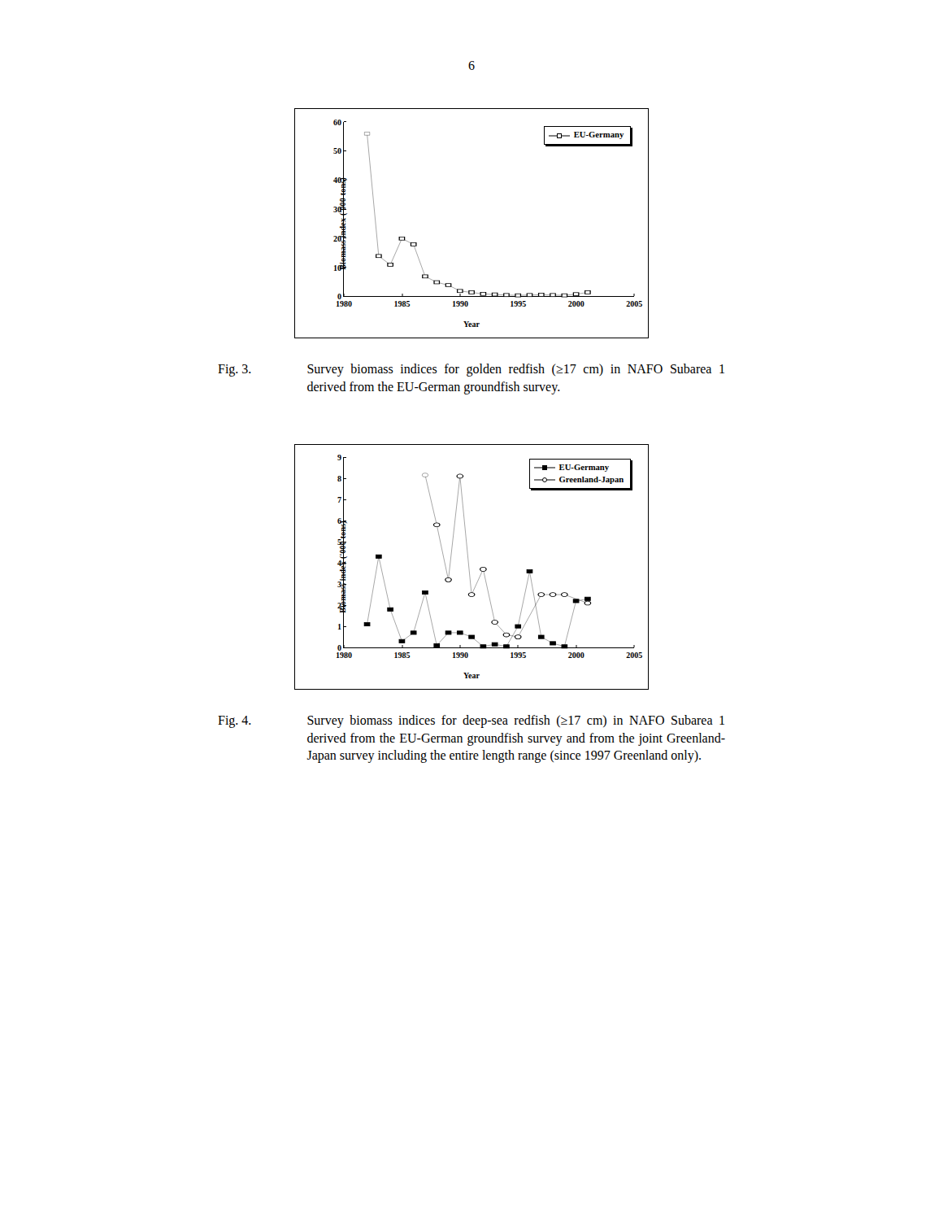6
Biomass index ('000 tons)
EU-Germany
0 10 20 30 40 50 60 1980 1985 1990 1995 2000 2005
Year
Fig. 3. Survey biomass indices for golden redfish (≥17 cm) in NAFO Subarea 1 derived from the EU‑German groundfish survey.
Biomass index ('000 tons)
EU-Germany
Greenland-Japan
0 1 2 3 4 5 6 7 8 9 1980 1985 1990 1995 2000 2005
Year
Fig. 4. Survey biomass indices for deep‑sea redfish (≥17 cm) in NAFO Subarea 1 derived from the EU‑German groundfish survey and from the joint Greenland-Japan survey including the entire length range (since 1997 Greenland only).